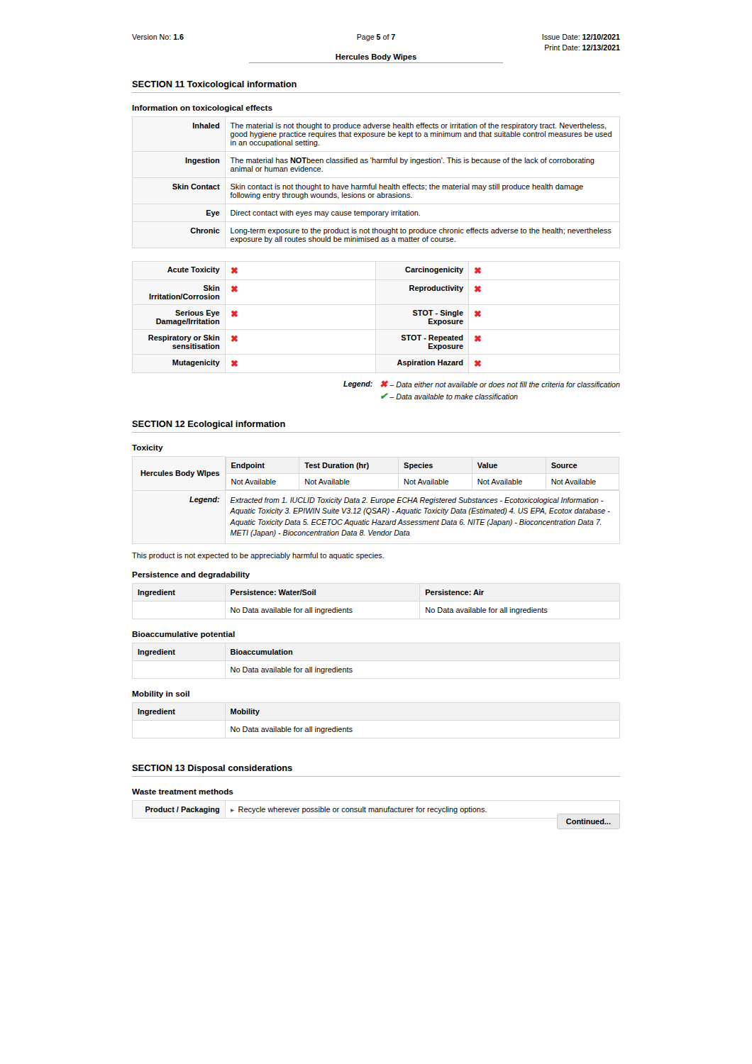Version No: 1.6
Page 5 of 7
Issue Date: 12/10/2021
Print Date: 12/13/2021
Hercules Body Wipes
SECTION 11 Toxicological information
Information on toxicological effects
| Inhaled | The material is not thought to produce adverse health effects or irritation of the respiratory tract. Nevertheless, good hygiene practice requires that exposure be kept to a minimum and that suitable control measures be used in an occupational setting. |
| Ingestion | The material has NOT been classified as 'harmful by ingestion'. This is because of the lack of corroborating animal or human evidence. |
| Skin Contact | Skin contact is not thought to have harmful health effects; the material may still produce health damage following entry through wounds, lesions or abrasions. |
| Eye | Direct contact with eyes may cause temporary irritation. |
| Chronic | Long-term exposure to the product is not thought to produce chronic effects adverse to the health; nevertheless exposure by all routes should be minimised as a matter of course. |
| Acute Toxicity | ✖ | Carcinogenicity | ✖ |
| Skin Irritation/Corrosion | ✖ | Reproductivity | ✖ |
| Serious Eye Damage/Irritation | ✖ | STOT - Single Exposure | ✖ |
| Respiratory or Skin sensitisation | ✖ | STOT - Repeated Exposure | ✖ |
| Mutagenicity | ✖ | Aspiration Hazard | ✖ |
Legend:
✖ – Data either not available or does not fill the criteria for classification
✔ – Data available to make classification
SECTION 12 Ecological information
Toxicity
| Hercules Body WIpes | / Endpoint / Test Duration (hr) / Species / Value / Source / / --- / --- / --- / --- / --- / / Not Available / Not Available / Not Available / Not Available / Not Available / |
| Legend: | Extracted from 1. IUCLID Toxicity Data 2. Europe ECHA Registered Substances - Ecotoxicological Information - Aquatic Toxicity 3. EPIWIN Suite V3.12 (QSAR) - Aquatic Toxicity Data (Estimated) 4. US EPA, Ecotox database - Aquatic Toxicity Data 5. ECETOC Aquatic Hazard Assessment Data 6. NITE (Japan) - Bioconcentration Data 7. METI (Japan) - Bioconcentration Data 8. Vendor Data |
This product is not expected to be appreciably harmful to aquatic species.
Persistence and degradability
| Ingredient | Persistence: Water/Soil | Persistence: Air |
| --- | --- | --- |
| | No Data available for all ingredients | No Data available for all ingredients |
Bioaccumulative potential
| Ingredient | Bioaccumulation |
| --- | --- |
| | No Data available for all ingredients |
Mobility in soil
| Ingredient | Mobility |
| --- | --- |
| | No Data available for all ingredients |
SECTION 13 Disposal considerations
Waste treatment methods
| Product / Packaging | Recycle wherever possible or consult manufacturer for recycling options. |
Continued...